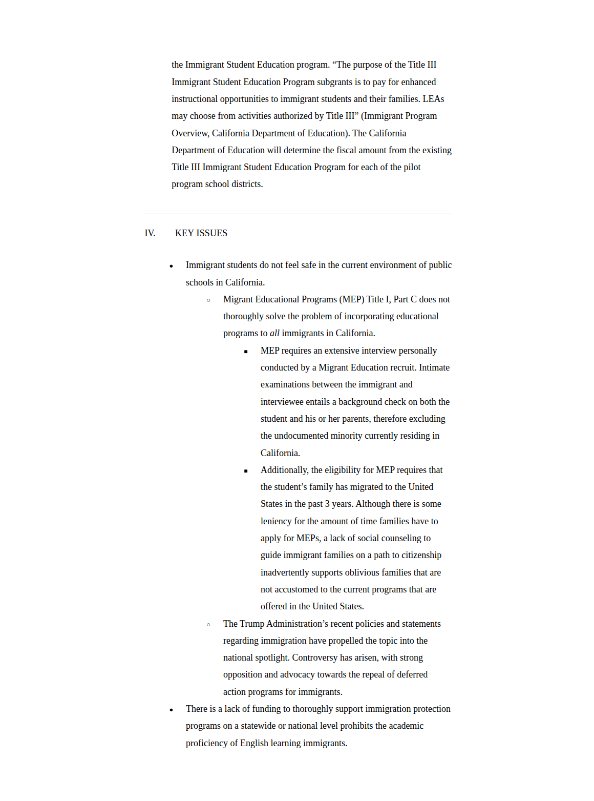the Immigrant Student Education program. “The purpose of the Title III Immigrant Student Education Program subgrants is to pay for enhanced instructional opportunities to immigrant students and their families. LEAs may choose from activities authorized by Title III” (Immigrant Program Overview, California Department of Education). The California Department of Education will determine the fiscal amount from the existing Title III Immigrant Student Education Program for each of the pilot program school districts.
IV. KEY ISSUES
Immigrant students do not feel safe in the current environment of public schools in California.
Migrant Educational Programs (MEP) Title I, Part C does not thoroughly solve the problem of incorporating educational programs to all immigrants in California.
MEP requires an extensive interview personally conducted by a Migrant Education recruit. Intimate examinations between the immigrant and interviewee entails a background check on both the student and his or her parents, therefore excluding the undocumented minority currently residing in California.
Additionally, the eligibility for MEP requires that the student’s family has migrated to the United States in the past 3 years. Although there is some leniency for the amount of time families have to apply for MEPs, a lack of social counseling to guide immigrant families on a path to citizenship inadvertently supports oblivious families that are not accustomed to the current programs that are offered in the United States.
The Trump Administration’s recent policies and statements regarding immigration have propelled the topic into the national spotlight. Controversy has arisen, with strong opposition and advocacy towards the repeal of deferred action programs for immigrants.
There is a lack of funding to thoroughly support immigration protection programs on a statewide or national level prohibits the academic proficiency of English learning immigrants.